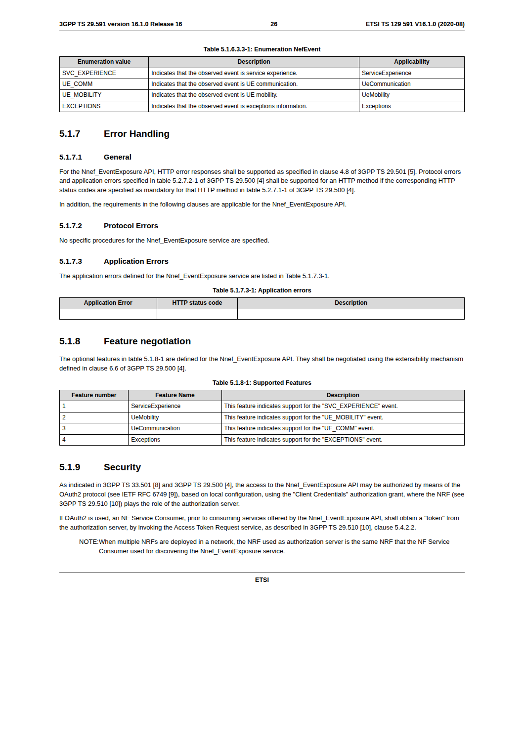3GPP TS 29.591 version 16.1.0 Release 16 26 ETSI TS 129 591 V16.1.0 (2020-08)
Table 5.1.6.3.3-1: Enumeration NefEvent
| Enumeration value | Description | Applicability |
| --- | --- | --- |
| SVC_EXPERIENCE | Indicates that the observed event is service experience. | ServiceExperience |
| UE_COMM | Indicates that the observed event is UE communication. | UeCommunication |
| UE_MOBILITY | Indicates that the observed event is UE mobility. | UeMobility |
| EXCEPTIONS | Indicates that the observed event is exceptions information. | Exceptions |
5.1.7 Error Handling
5.1.7.1 General
For the Nnef_EventExposure API, HTTP error responses shall be supported as specified in clause 4.8 of 3GPP TS 29.501 [5]. Protocol errors and application errors specified in table 5.2.7.2-1 of 3GPP TS 29.500 [4] shall be supported for an HTTP method if the corresponding HTTP status codes are specified as mandatory for that HTTP method in table 5.2.7.1-1 of 3GPP TS 29.500 [4].
In addition, the requirements in the following clauses are applicable for the Nnef_EventExposure API.
5.1.7.2 Protocol Errors
No specific procedures for the Nnef_EventExposure service are specified.
5.1.7.3 Application Errors
The application errors defined for the Nnef_EventExposure service are listed in Table 5.1.7.3-1.
Table 5.1.7.3-1: Application errors
| Application Error | HTTP status code | Description |
| --- | --- | --- |
5.1.8 Feature negotiation
The optional features in table 5.1.8-1 are defined for the Nnef_EventExposure API. They shall be negotiated using the extensibility mechanism defined in clause 6.6 of 3GPP TS 29.500 [4].
Table 5.1.8-1: Supported Features
| Feature number | Feature Name | Description |
| --- | --- | --- |
| 1 | ServiceExperience | This feature indicates support for the "SVC_EXPERIENCE" event. |
| 2 | UeMobility | This feature indicates support for the "UE_MOBILITY" event. |
| 3 | UeCommunication | This feature indicates support for the "UE_COMM" event. |
| 4 | Exceptions | This feature indicates support for the "EXCEPTIONS" event. |
5.1.9 Security
As indicated in 3GPP TS 33.501 [8] and 3GPP TS 29.500 [4], the access to the Nnef_EventExposure API may be authorized by means of the OAuth2 protocol (see IETF RFC 6749 [9]), based on local configuration, using the "Client Credentials" authorization grant, where the NRF (see 3GPP TS 29.510 [10]) plays the role of the authorization server.
If OAuth2 is used, an NF Service Consumer, prior to consuming services offered by the Nnef_EventExposure API, shall obtain a "token" from the authorization server, by invoking the Access Token Request service, as described in 3GPP TS 29.510 [10], clause 5.4.2.2.
NOTE: When multiple NRFs are deployed in a network, the NRF used as authorization server is the same NRF that the NF Service Consumer used for discovering the Nnef_EventExposure service.
ETSI